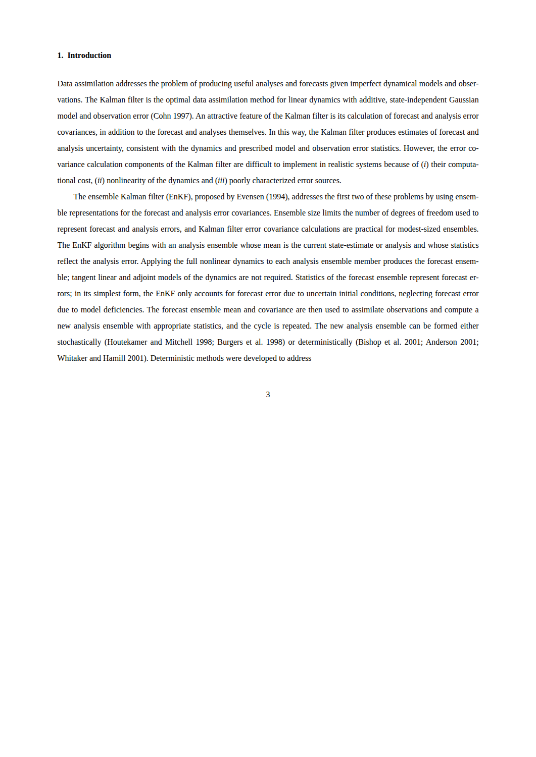1. Introduction
Data assimilation addresses the problem of producing useful analyses and forecasts given imperfect dynamical models and observations. The Kalman filter is the optimal data assimilation method for linear dynamics with additive, state-independent Gaussian model and observation error (Cohn 1997). An attractive feature of the Kalman filter is its calculation of forecast and analysis error covariances, in addition to the forecast and analyses themselves. In this way, the Kalman filter produces estimates of forecast and analysis uncertainty, consistent with the dynamics and prescribed model and observation error statistics. However, the error covariance calculation components of the Kalman filter are difficult to implement in realistic systems because of (i) their computational cost, (ii) nonlinearity of the dynamics and (iii) poorly characterized error sources.
The ensemble Kalman filter (EnKF), proposed by Evensen (1994), addresses the first two of these problems by using ensemble representations for the forecast and analysis error covariances. Ensemble size limits the number of degrees of freedom used to represent forecast and analysis errors, and Kalman filter error covariance calculations are practical for modest-sized ensembles. The EnKF algorithm begins with an analysis ensemble whose mean is the current state-estimate or analysis and whose statistics reflect the analysis error. Applying the full nonlinear dynamics to each analysis ensemble member produces the forecast ensemble; tangent linear and adjoint models of the dynamics are not required. Statistics of the forecast ensemble represent forecast errors; in its simplest form, the EnKF only accounts for forecast error due to uncertain initial conditions, neglecting forecast error due to model deficiencies. The forecast ensemble mean and covariance are then used to assimilate observations and compute a new analysis ensemble with appropriate statistics, and the cycle is repeated. The new analysis ensemble can be formed either stochastically (Houtekamer and Mitchell 1998; Burgers et al. 1998) or deterministically (Bishop et al. 2001; Anderson 2001; Whitaker and Hamill 2001). Deterministic methods were developed to address
3